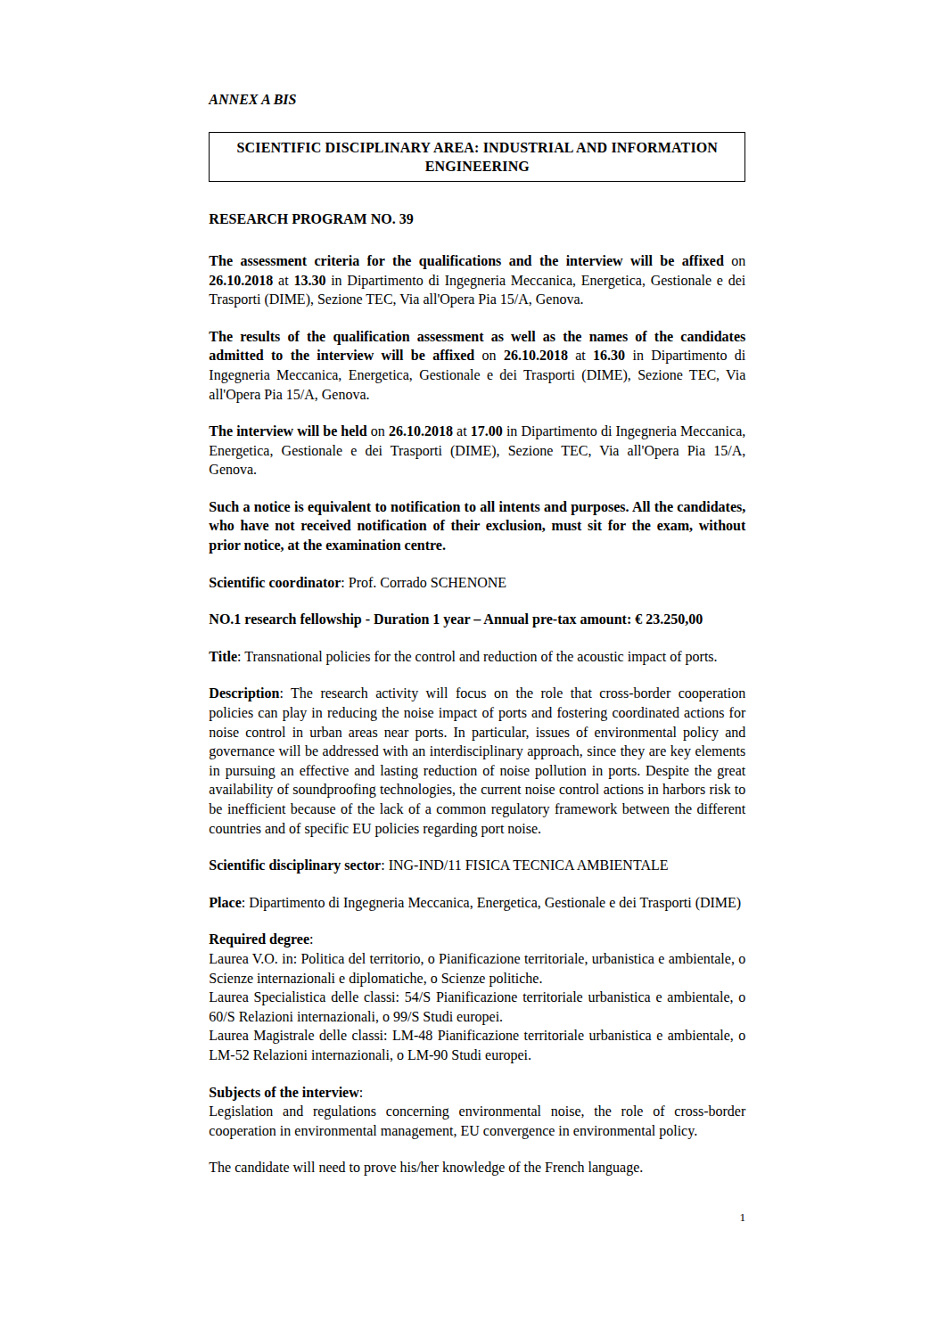ANNEX A BIS
SCIENTIFIC DISCIPLINARY AREA: INDUSTRIAL AND INFORMATION ENGINEERING
RESEARCH PROGRAM NO. 39
The assessment criteria for the qualifications and the interview will be affixed on 26.10.2018 at 13.30 in Dipartimento di Ingegneria Meccanica, Energetica, Gestionale e dei Trasporti (DIME), Sezione TEC, Via all'Opera Pia 15/A, Genova.
The results of the qualification assessment as well as the names of the candidates admitted to the interview will be affixed on 26.10.2018 at 16.30 in Dipartimento di Ingegneria Meccanica, Energetica, Gestionale e dei Trasporti (DIME), Sezione TEC, Via all'Opera Pia 15/A, Genova.
The interview will be held on 26.10.2018 at 17.00 in Dipartimento di Ingegneria Meccanica, Energetica, Gestionale e dei Trasporti (DIME), Sezione TEC, Via all'Opera Pia 15/A, Genova.
Such a notice is equivalent to notification to all intents and purposes. All the candidates, who have not received notification of their exclusion, must sit for the exam, without prior notice, at the examination centre.
Scientific coordinator: Prof. Corrado SCHENONE
NO.1 research fellowship - Duration 1 year – Annual pre-tax amount: € 23.250,00
Title: Transnational policies for the control and reduction of the acoustic impact of ports.
Description: The research activity will focus on the role that cross-border cooperation policies can play in reducing the noise impact of ports and fostering coordinated actions for noise control in urban areas near ports. In particular, issues of environmental policy and governance will be addressed with an interdisciplinary approach, since they are key elements in pursuing an effective and lasting reduction of noise pollution in ports. Despite the great availability of soundproofing technologies, the current noise control actions in harbors risk to be inefficient because of the lack of a common regulatory framework between the different countries and of specific EU policies regarding port noise.
Scientific disciplinary sector: ING-IND/11 FISICA TECNICA AMBIENTALE
Place: Dipartimento di Ingegneria Meccanica, Energetica, Gestionale e dei Trasporti (DIME)
Required degree:
Laurea V.O. in: Politica del territorio, o Pianificazione territoriale, urbanistica e ambientale, o Scienze internazionali e diplomatiche, o Scienze politiche.
Laurea Specialistica delle classi: 54/S Pianificazione territoriale urbanistica e ambientale, o 60/S Relazioni internazionali, o 99/S Studi europei.
Laurea Magistrale delle classi: LM-48 Pianificazione territoriale urbanistica e ambientale, o LM-52 Relazioni internazionali, o LM-90 Studi europei.
Subjects of the interview:
Legislation and regulations concerning environmental noise, the role of cross-border cooperation in environmental management, EU convergence in environmental policy.
The candidate will need to prove his/her knowledge of the French language.
1